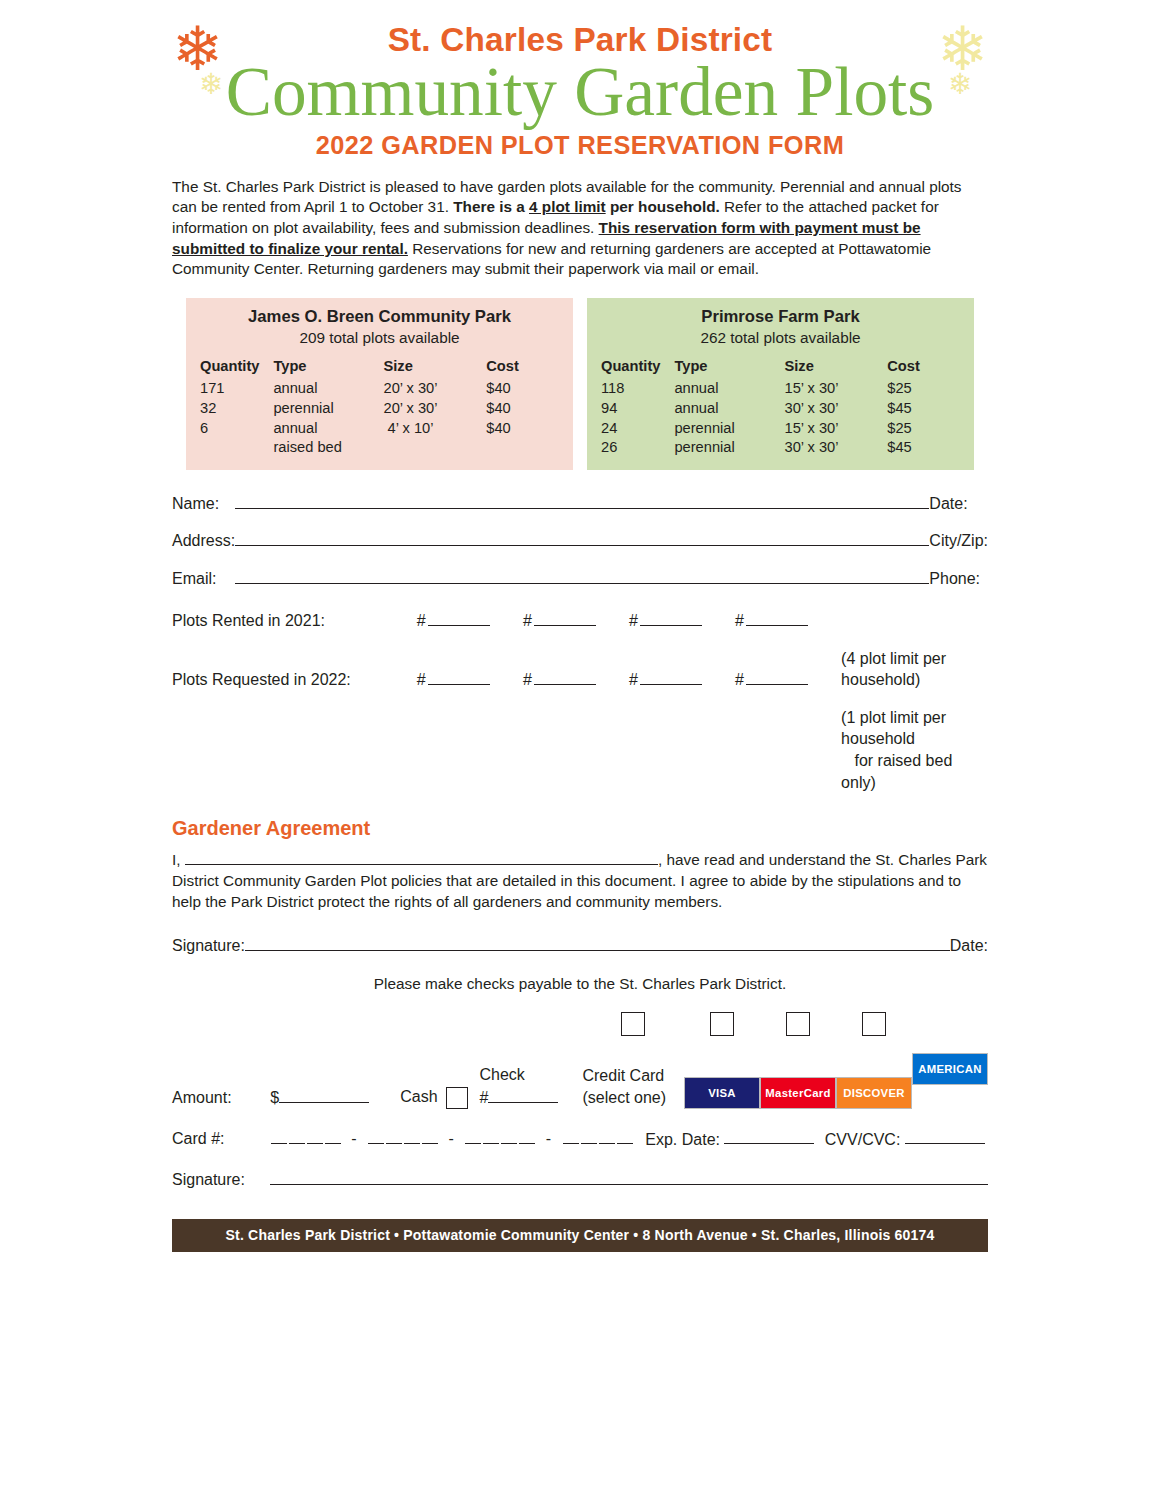❄❄
❄❄
St. Charles Park District
Community Garden Plots
2022 GARDEN PLOT RESERVATION FORM
The St. Charles Park District is pleased to have garden plots available for the community. Perennial and annual plots can be rented from April 1 to October 31. There is a 4 plot limit per household. Refer to the attached packet for information on plot availability, fees and submission deadlines. This reservation form with payment must be submitted to finalize your rental. Reservations for new and returning gardeners are accepted at Pottawatomie Community Center. Returning gardeners may submit their paperwork via mail or email.
| James O. Breen Community Park 209 total plots available / Quantity / Type / Size / Cost / / --- / --- / --- / --- / / 171 / annual / 20’ x 30’ / $40 / / 32 / perennial / 20’ x 30’ / $40 / / 6 / annual / 4’ x 10’ / $40 / / / raised bed / / / | Primrose Farm Park 262 total plots available / Quantity / Type / Size / Cost / / --- / --- / --- / --- / / 118 / annual / 15’ x 30’ / $25 / / 94 / annual / 30’ x 30’ / $45 / / 24 / perennial / 15’ x 30’ / $25 / / 26 / perennial / 30’ x 30’ / $45 / |
| Name: | | | Date: | |
| Address: | | | City/Zip: | |
| Email: | | | Phone: | |
| Plots Rented in 2021: | # | # | # | # | |
| Plots Requested in 2022: | # | # | # | # | (4 plot limit per household) |
| | (1 plot limit per household for raised bed only) |
Gardener Agreement
I, , have read and understand the St. Charles Park District Community Garden Plot policies that are detailed in this document. I agree to abide by the stipulations and to help the Park District protect the rights of all gardeners and community members.
| Signature: | | | Date: | |
Please make checks payable to the St. Charles Park District.
| Amount: | $ | Cash | Check # | Credit Card (select one) | VISA | MasterCard | DISCOVER | AMERICAN EXPRESS |
| Card #: | - - - | Exp. Date: | CVV/CVC: |
| Signature: | |
St. Charles Park District • Pottawatomie Community Center • 8 North Avenue • St. Charles, Illinois 60174